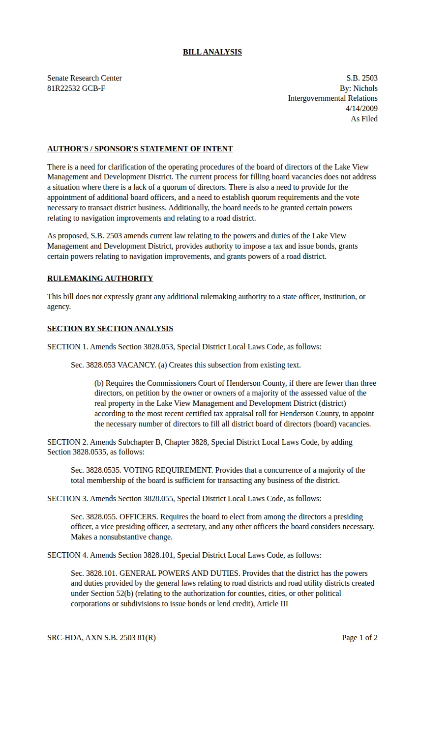BILL ANALYSIS
| Senate Research Center 81R22532 GCB-F | S.B. 2503 By: Nichols Intergovernmental Relations 4/14/2009 As Filed |
AUTHOR'S / SPONSOR'S STATEMENT OF INTENT
There is a need for clarification of the operating procedures of the board of directors of the Lake View Management and Development District. The current process for filling board vacancies does not address a situation where there is a lack of a quorum of directors. There is also a need to provide for the appointment of additional board officers, and a need to establish quorum requirements and the vote necessary to transact district business. Additionally, the board needs to be granted certain powers relating to navigation improvements and relating to a road district.
As proposed, S.B. 2503 amends current law relating to the powers and duties of the Lake View Management and Development District, provides authority to impose a tax and issue bonds, grants certain powers relating to navigation improvements, and grants powers of a road district.
RULEMAKING AUTHORITY
This bill does not expressly grant any additional rulemaking authority to a state officer, institution, or agency.
SECTION BY SECTION ANALYSIS
SECTION 1. Amends Section 3828.053, Special District Local Laws Code, as follows:
Sec. 3828.053 VACANCY. (a) Creates this subsection from existing text.
(b) Requires the Commissioners Court of Henderson County, if there are fewer than three directors, on petition by the owner or owners of a majority of the assessed value of the real property in the Lake View Management and Development District (district) according to the most recent certified tax appraisal roll for Henderson County, to appoint the necessary number of directors to fill all district board of directors (board) vacancies.
SECTION 2. Amends Subchapter B, Chapter 3828, Special District Local Laws Code, by adding Section 3828.0535, as follows:
Sec. 3828.0535. VOTING REQUIREMENT. Provides that a concurrence of a majority of the total membership of the board is sufficient for transacting any business of the district.
SECTION 3. Amends Section 3828.055, Special District Local Laws Code, as follows:
Sec. 3828.055. OFFICERS. Requires the board to elect from among the directors a presiding officer, a vice presiding officer, a secretary, and any other officers the board considers necessary. Makes a nonsubstantive change.
SECTION 4. Amends Section 3828.101, Special District Local Laws Code, as follows:
Sec. 3828.101. GENERAL POWERS AND DUTIES. Provides that the district has the powers and duties provided by the general laws relating to road districts and road utility districts created under Section 52(b) (relating to the authorization for counties, cities, or other political corporations or subdivisions to issue bonds or lend credit), Article III
| SRC-HDA, AXN S.B. 2503 81(R) | Page 1 of 2 |